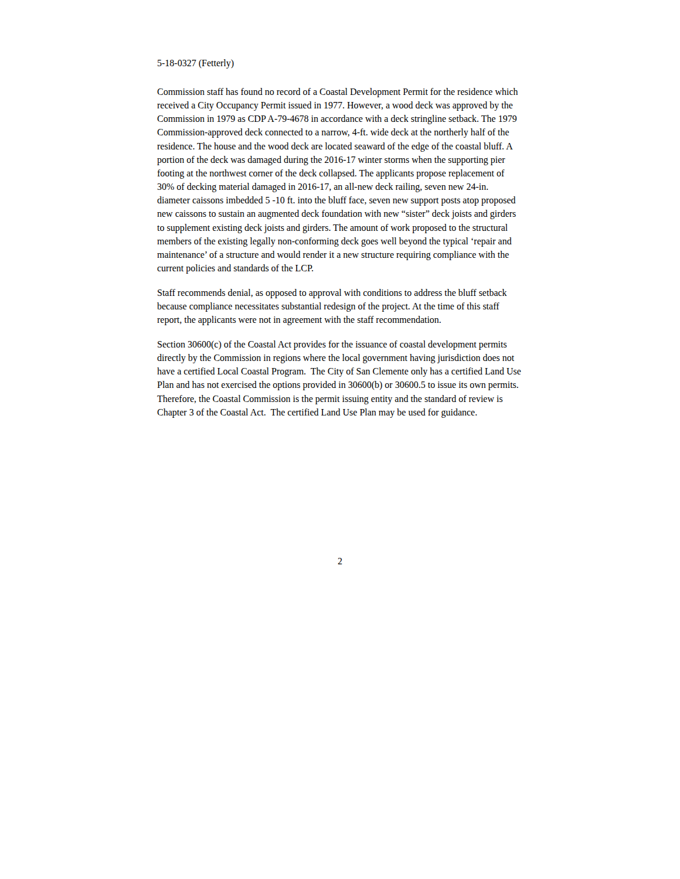5-18-0327 (Fetterly)
Commission staff has found no record of a Coastal Development Permit for the residence which received a City Occupancy Permit issued in 1977. However, a wood deck was approved by the Commission in 1979 as CDP A-79-4678 in accordance with a deck stringline setback. The 1979 Commission-approved deck connected to a narrow, 4-ft. wide deck at the northerly half of the residence. The house and the wood deck are located seaward of the edge of the coastal bluff. A portion of the deck was damaged during the 2016-17 winter storms when the supporting pier footing at the northwest corner of the deck collapsed. The applicants propose replacement of 30% of decking material damaged in 2016-17, an all-new deck railing, seven new 24-in. diameter caissons imbedded 5 -10 ft. into the bluff face, seven new support posts atop proposed new caissons to sustain an augmented deck foundation with new “sister” deck joists and girders to supplement existing deck joists and girders. The amount of work proposed to the structural members of the existing legally non-conforming deck goes well beyond the typical ‘repair and maintenance’ of a structure and would render it a new structure requiring compliance with the current policies and standards of the LCP.
Staff recommends denial, as opposed to approval with conditions to address the bluff setback because compliance necessitates substantial redesign of the project. At the time of this staff report, the applicants were not in agreement with the staff recommendation.
Section 30600(c) of the Coastal Act provides for the issuance of coastal development permits directly by the Commission in regions where the local government having jurisdiction does not have a certified Local Coastal Program. The City of San Clemente only has a certified Land Use Plan and has not exercised the options provided in 30600(b) or 30600.5 to issue its own permits. Therefore, the Coastal Commission is the permit issuing entity and the standard of review is Chapter 3 of the Coastal Act. The certified Land Use Plan may be used for guidance.
2